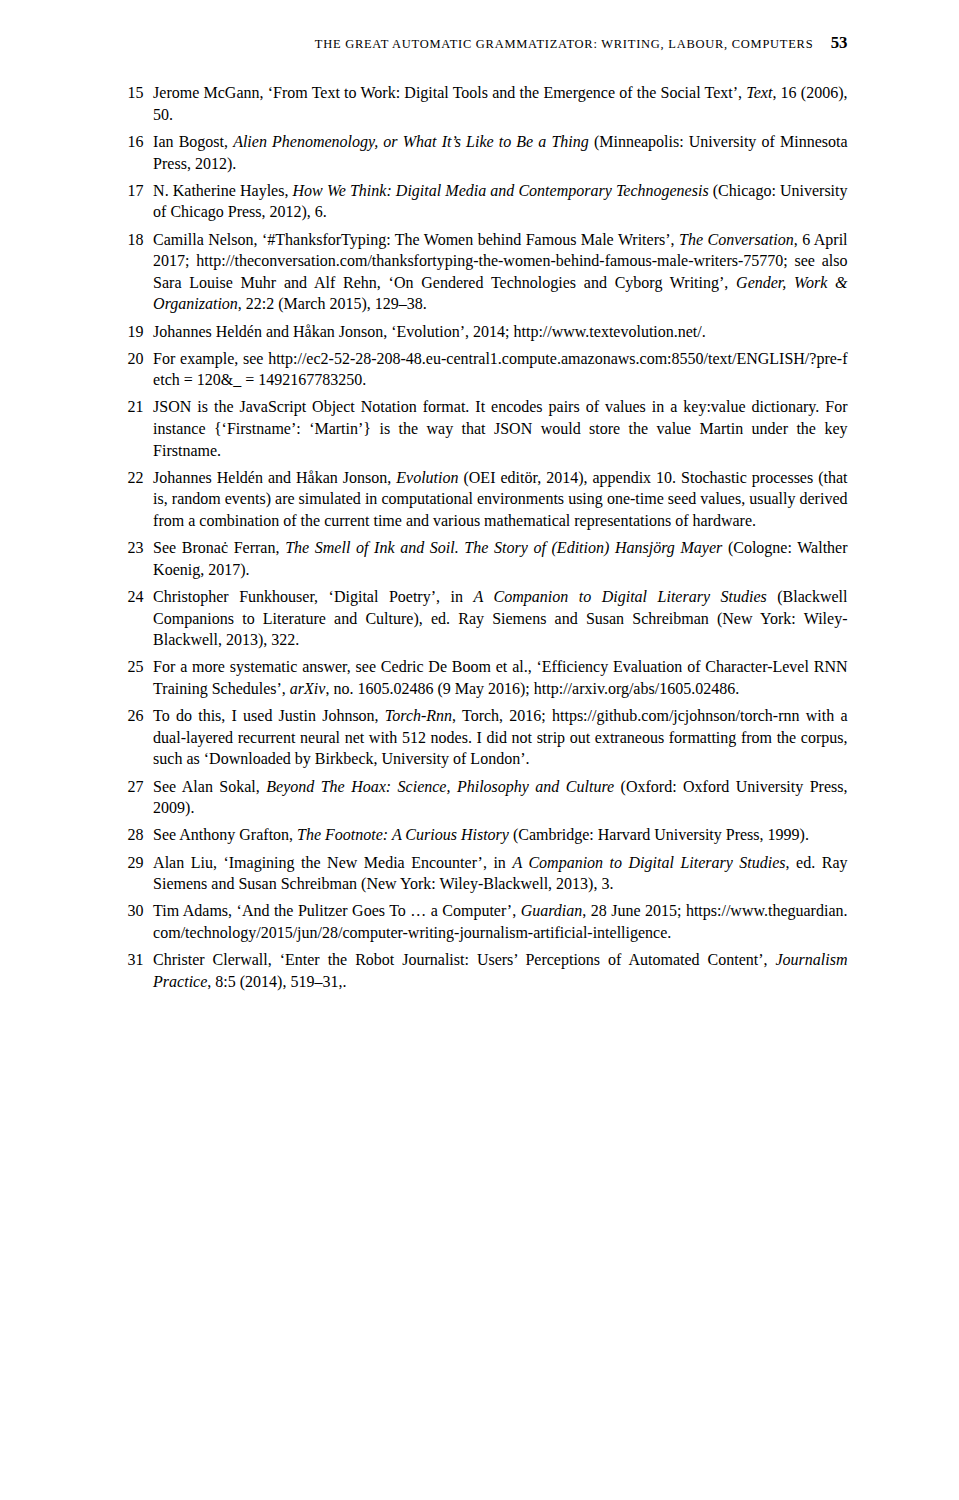The Great Automatic Grammatizator: Writing, Labour, Computers 53
Jerome McGann, ‘From Text to Work: Digital Tools and the Emergence of the Social Text’, Text, 16 (2006), 50.
Ian Bogost, Alien Phenomenology, or What It’s Like to Be a Thing (Minneapolis: University of Minnesota Press, 2012).
N. Katherine Hayles, How We Think: Digital Media and Contemporary Technogenesis (Chicago: University of Chicago Press, 2012), 6.
Camilla Nelson, ‘#ThanksforTyping: The Women behind Famous Male Writers’, The Conversation, 6 April 2017; http://theconversation.com/thanksfortyping-the-women-behind-famous-male-writers-75770; see also Sara Louise Muhr and Alf Rehn, ‘On Gendered Technologies and Cyborg Writing’, Gender, Work & Organization, 22:2 (March 2015), 129–38.
Johannes Heldén and Håkan Jonson, ‘Evolution’, 2014; http://www.textevolution.net/.
For example, see http://ec2-52-28-208-48.eu-central1.compute.amazonaws.com:8550/text/ENGLISH/?pre-fetch = 120&_ = 1492167783250.
JSON is the JavaScript Object Notation format. It encodes pairs of values in a key:value dictionary. For instance {‘Firstname’: ‘Martin’} is the way that JSON would store the value Martin under the key Firstname.
Johannes Heldén and Håkan Jonson, Evolution (OEI editör, 2014), appendix 10. Stochastic processes (that is, random events) are simulated in computational environments using one-time seed values, usually derived from a combination of the current time and various mathematical representations of hardware.
See Bronaċ Ferran, The Smell of Ink and Soil. The Story of (Edition) Hansjörg Mayer (Cologne: Walther Koenig, 2017).
Christopher Funkhouser, ‘Digital Poetry’, in A Companion to Digital Literary Studies (Blackwell Companions to Literature and Culture), ed. Ray Siemens and Susan Schreibman (New York: Wiley-Blackwell, 2013), 322.
For a more systematic answer, see Cedric De Boom et al., ‘Efficiency Evaluation of Character-Level RNN Training Schedules’, arXiv, no. 1605.02486 (9 May 2016); http://arxiv.org/abs/1605.02486.
To do this, I used Justin Johnson, Torch-Rnn, Torch, 2016; https://github.com/jcjohnson/torch-rnn with a dual-layered recurrent neural net with 512 nodes. I did not strip out extraneous formatting from the corpus, such as ‘Downloaded by Birkbeck, University of London’.
See Alan Sokal, Beyond The Hoax: Science, Philosophy and Culture (Oxford: Oxford University Press, 2009).
See Anthony Grafton, The Footnote: A Curious History (Cambridge: Harvard University Press, 1999).
Alan Liu, ‘Imagining the New Media Encounter’, in A Companion to Digital Literary Studies, ed. Ray Siemens and Susan Schreibman (New York: Wiley-Blackwell, 2013), 3.
Tim Adams, ‘And the Pulitzer Goes To … a Computer’, Guardian, 28 June 2015; https://www.theguardian.com/technology/2015/jun/28/computer-writing-journalism-artificial-intelligence.
Christer Clerwall, ‘Enter the Robot Journalist: Users’ Perceptions of Automated Content’, Journalism Practice, 8:5 (2014), 519–31,.